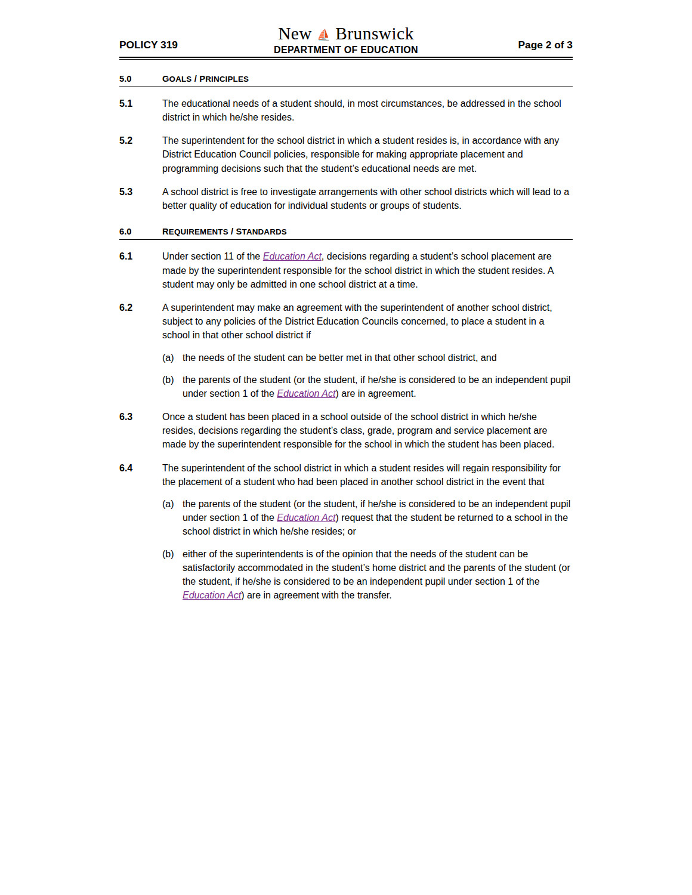New ⛵ Brunswick
DEPARTMENT OF EDUCATION
POLICY 319
Page 2 of 3
5.0 GOALS / PRINCIPLES
5.1
The educational needs of a student should, in most circumstances, be addressed in the school district in which he/she resides.
5.2
The superintendent for the school district in which a student resides is, in accordance with any District Education Council policies, responsible for making appropriate placement and programming decisions such that the student’s educational needs are met.
5.3
A school district is free to investigate arrangements with other school districts which will lead to a better quality of education for individual students or groups of students.
6.0 REQUIREMENTS / STANDARDS
6.1
Under section 11 of the Education Act, decisions regarding a student’s school placement are made by the superintendent responsible for the school district in which the student resides. A student may only be admitted in one school district at a time.
6.2
A superintendent may make an agreement with the superintendent of another school district, subject to any policies of the District Education Councils concerned, to place a student in a school in that other school district if
(a) the needs of the student can be better met in that other school district, and
(b) the parents of the student (or the student, if he/she is considered to be an independent pupil under section 1 of the Education Act) are in agreement.
6.3
Once a student has been placed in a school outside of the school district in which he/she resides, decisions regarding the student’s class, grade, program and service placement are made by the superintendent responsible for the school in which the student has been placed.
6.4
The superintendent of the school district in which a student resides will regain responsibility for the placement of a student who had been placed in another school district in the event that
(a) the parents of the student (or the student, if he/she is considered to be an independent pupil under section 1 of the Education Act) request that the student be returned to a school in the school district in which he/she resides; or
(b) either of the superintendents is of the opinion that the needs of the student can be satisfactorily accommodated in the student’s home district and the parents of the student (or the student, if he/she is considered to be an independent pupil under section 1 of the Education Act) are in agreement with the transfer.